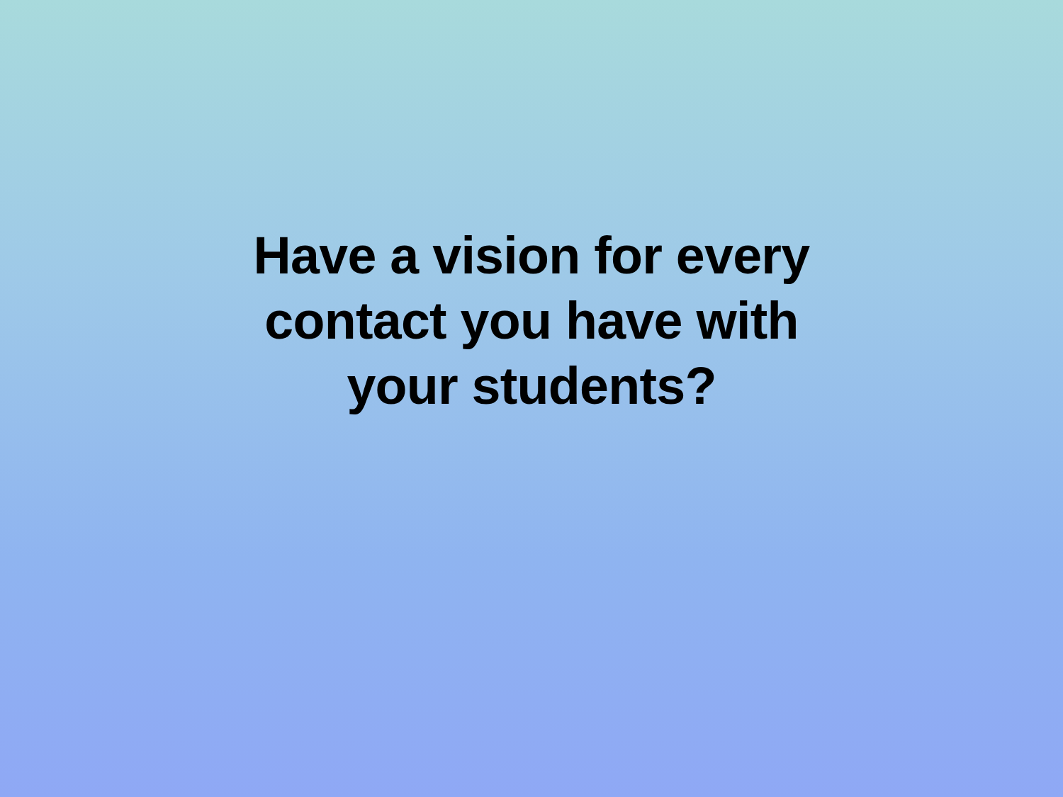Have a vision for every contact you have with your students?